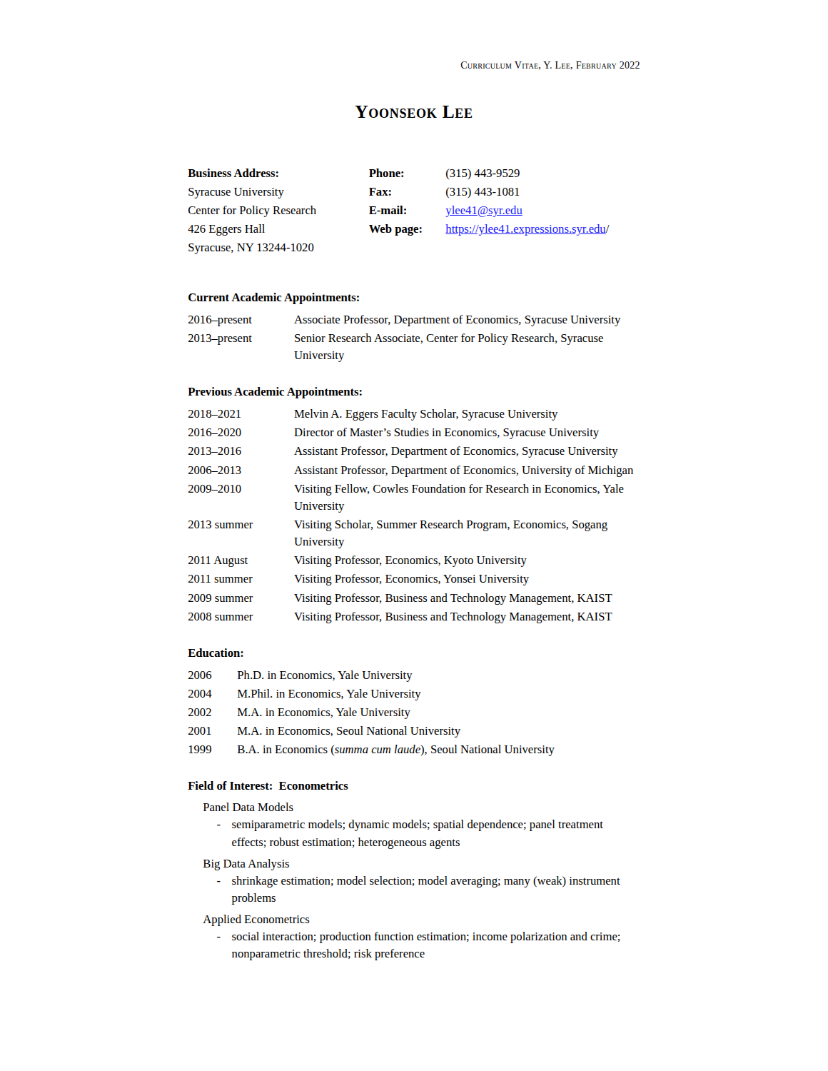Curriculum Vitae, Y. Lee, February 2022
Yoonseok Lee
| Business Address: | Phone: | (315) 443-9529 |
| Syracuse University | Fax: | (315) 443-1081 |
| Center for Policy Research | E-mail: | ylee41@syr.edu |
| 426 Eggers Hall | Web page: | https://ylee41.expressions.syr.edu / |
| Syracuse, NY 13244-1020 | | |
Current Academic Appointments:
| 2016–present | Associate Professor, Department of Economics, Syracuse University |
| 2013–present | Senior Research Associate, Center for Policy Research, Syracuse University |
Previous Academic Appointments:
| 2018–2021 | Melvin A. Eggers Faculty Scholar, Syracuse University |
| 2016–2020 | Director of Master’s Studies in Economics, Syracuse University |
| 2013–2016 | Assistant Professor, Department of Economics, Syracuse University |
| 2006–2013 | Assistant Professor, Department of Economics, University of Michigan |
| 2009–2010 | Visiting Fellow, Cowles Foundation for Research in Economics, Yale University |
| 2013 summer | Visiting Scholar, Summer Research Program, Economics, Sogang University |
| 2011 August | Visiting Professor, Economics, Kyoto University |
| 2011 summer | Visiting Professor, Economics, Yonsei University |
| 2009 summer | Visiting Professor, Business and Technology Management, KAIST |
| 2008 summer | Visiting Professor, Business and Technology Management, KAIST |
Education:
| 2006 | Ph.D. in Economics, Yale University |
| 2004 | M.Phil. in Economics, Yale University |
| 2002 | M.A. in Economics, Yale University |
| 2001 | M.A. in Economics, Seoul National University |
| 1999 | B.A. in Economics ( summa cum laude ), Seoul National University |
Field of Interest: Econometrics
Panel Data Models
semiparametric models; dynamic models; spatial dependence; panel treatment effects; robust estimation; heterogeneous agents
Big Data Analysis
shrinkage estimation; model selection; model averaging; many (weak) instrument problems
Applied Econometrics
social interaction; production function estimation; income polarization and crime; nonparametric threshold; risk preference